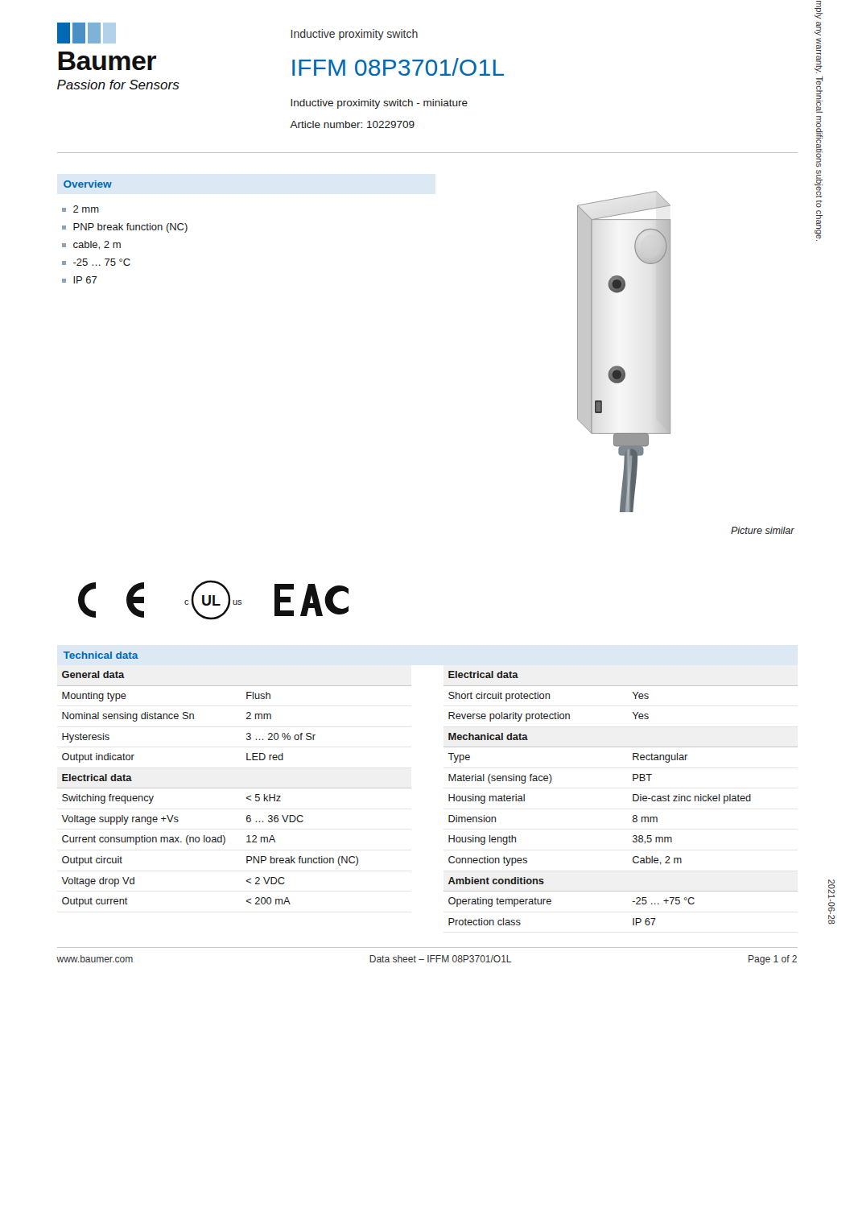Baumer
Passion for Sensors
Inductive proximity switch
IFFM 08P3701/O1L
Inductive proximity switch - miniature
Article number: 10229709
Overview
2 mm
PNP break function (NC)
cable, 2 m
-25 … 75 °C
IP 67
Picture similar
UL c us
Technical data
| General data |
| --- |
| Mounting type | Flush |
| Nominal sensing distance Sn | 2 mm |
| Hysteresis | 3 … 20 % of Sr |
| Output indicator | LED red |
| Electrical data |
| Switching frequency | < 5 kHz |
| Voltage supply range +Vs | 6 … 36 VDC |
| Current consumption max. (no load) | 12 mA |
| Output circuit | PNP break function (NC) |
| Voltage drop Vd | < 2 VDC |
| Output current | < 200 mA |
| Electrical data |
| --- |
| Short circuit protection | Yes |
| Reverse polarity protection | Yes |
| Mechanical data |
| Type | Rectangular |
| Material (sensing face) | PBT |
| Housing material | Die-cast zinc nickel plated |
| Dimension | 8 mm |
| Housing length | 38,5 mm |
| Connection types | Cable, 2 m |
| Ambient conditions |
| Operating temperature | -25 … +75 °C |
| Protection class | IP 67 |
The product features and technical data specified do not express or imply any warranty. Technical modifications subject to change.
2021-06-28
www.baumer.com Data sheet – IFFM 08P3701/O1L Page 1 of 2